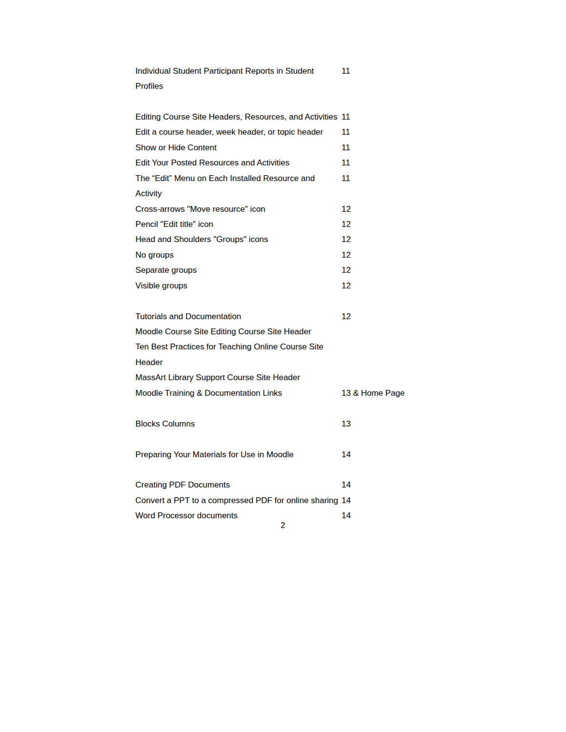| Individual Student Participant Reports in Student Profiles | 11 |
| Editing Course Site Headers, Resources, and Activities | 11 |
| Edit a course header, week header, or topic header | 11 |
| Show or Hide Content | 11 |
| Edit Your Posted Resources and Activities | 11 |
| The “Edit” Menu on Each Installed Resource and Activity | 11 |
| Cross-arrows "Move resource" icon | 12 |
| Pencil "Edit title" icon | 12 |
| Head and Shoulders "Groups" icons | 12 |
| No groups | 12 |
| Separate groups | 12 |
| Visible groups | 12 |
| Tutorials and Documentation | 12 |
| Moodle Course Site Editing Course Site Header | |
| Ten Best Practices for Teaching Online Course Site Header | |
| MassArt Library Support Course Site Header | |
| Moodle Training & Documentation Links | 13 & Home Page |
| Blocks Columns | 13 |
| Preparing Your Materials for Use in Moodle | 14 |
| Creating PDF Documents | 14 |
| Convert a PPT to a compressed PDF for online sharing | 14 |
| Word Processor documents | 14 |
2